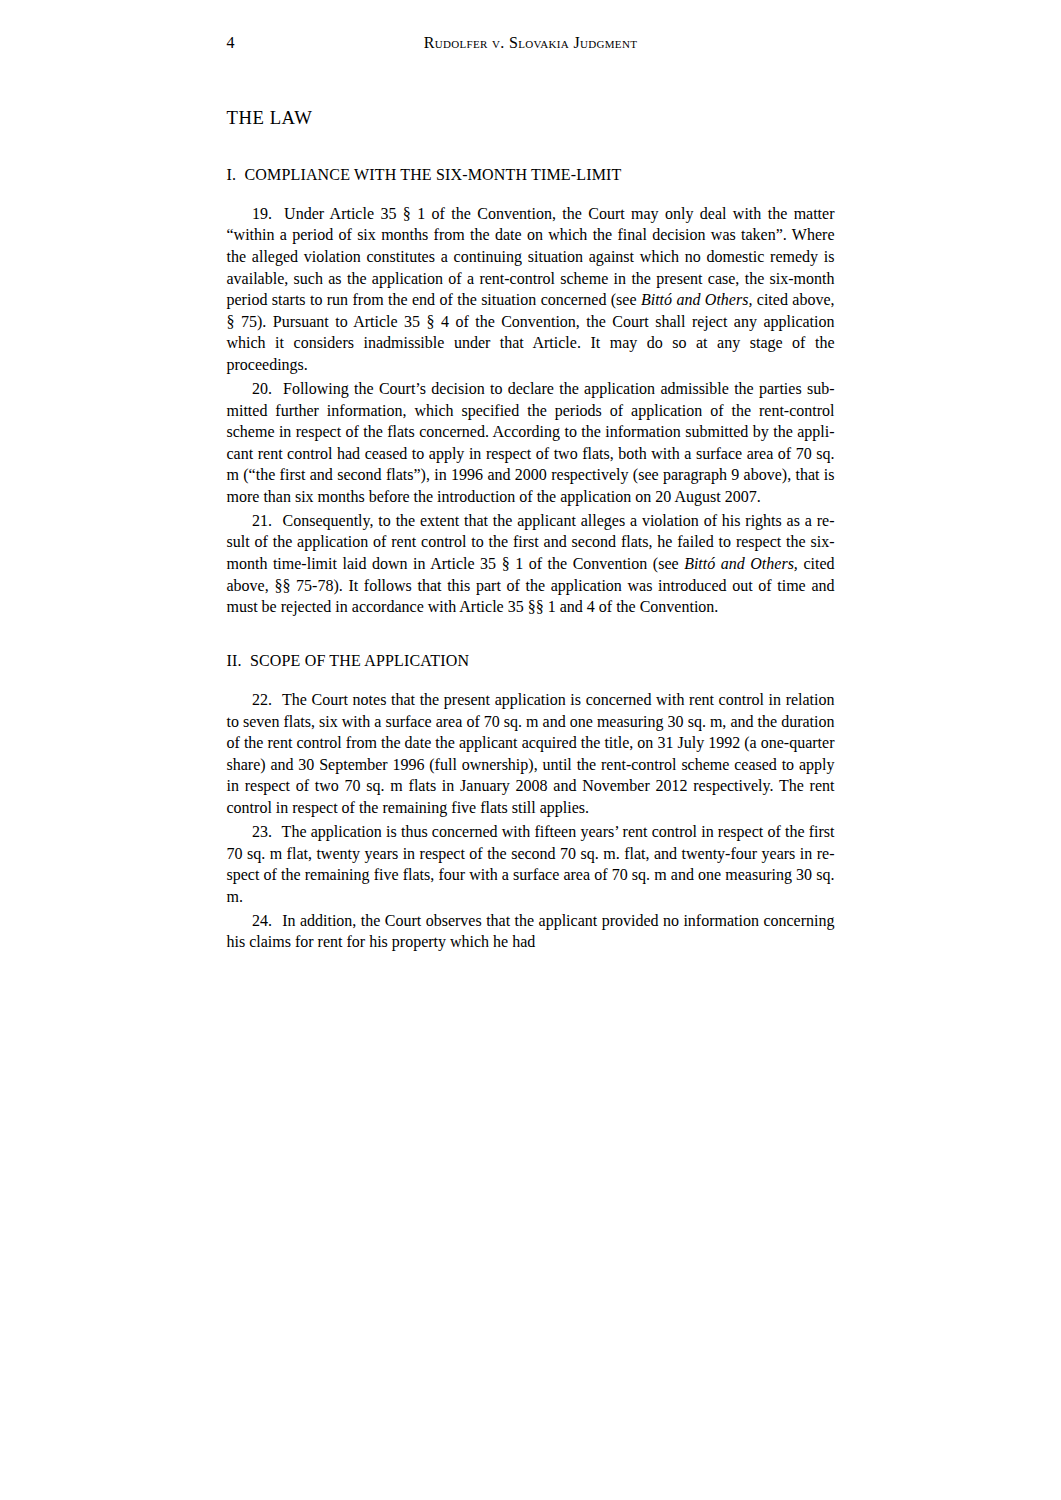4 Rudolfer v. Slovakia Judgment
THE LAW
I. COMPLIANCE WITH THE SIX-MONTH TIME-LIMIT
19. Under Article 35 § 1 of the Convention, the Court may only deal with the matter “within a period of six months from the date on which the final decision was taken”. Where the alleged violation constitutes a continuing situation against which no domestic remedy is available, such as the application of a rent-control scheme in the present case, the six-month period starts to run from the end of the situation concerned (see Bittó and Others, cited above, § 75). Pursuant to Article 35 § 4 of the Convention, the Court shall reject any application which it considers inadmissible under that Article. It may do so at any stage of the proceedings.
20. Following the Court’s decision to declare the application admissible the parties submitted further information, which specified the periods of application of the rent-control scheme in respect of the flats concerned. According to the information submitted by the applicant rent control had ceased to apply in respect of two flats, both with a surface area of 70 sq. m (“the first and second flats”), in 1996 and 2000 respectively (see paragraph 9 above), that is more than six months before the introduction of the application on 20 August 2007.
21. Consequently, to the extent that the applicant alleges a violation of his rights as a result of the application of rent control to the first and second flats, he failed to respect the six-month time-limit laid down in Article 35 § 1 of the Convention (see Bittó and Others, cited above, §§ 75-78). It follows that this part of the application was introduced out of time and must be rejected in accordance with Article 35 §§ 1 and 4 of the Convention.
II. SCOPE OF THE APPLICATION
22. The Court notes that the present application is concerned with rent control in relation to seven flats, six with a surface area of 70 sq. m and one measuring 30 sq. m, and the duration of the rent control from the date the applicant acquired the title, on 31 July 1992 (a one-quarter share) and 30 September 1996 (full ownership), until the rent-control scheme ceased to apply in respect of two 70 sq. m flats in January 2008 and November 2012 respectively. The rent control in respect of the remaining five flats still applies.
23. The application is thus concerned with fifteen years’ rent control in respect of the first 70 sq. m flat, twenty years in respect of the second 70 sq. m. flat, and twenty-four years in respect of the remaining five flats, four with a surface area of 70 sq. m and one measuring 30 sq. m.
24. In addition, the Court observes that the applicant provided no information concerning his claims for rent for his property which he had